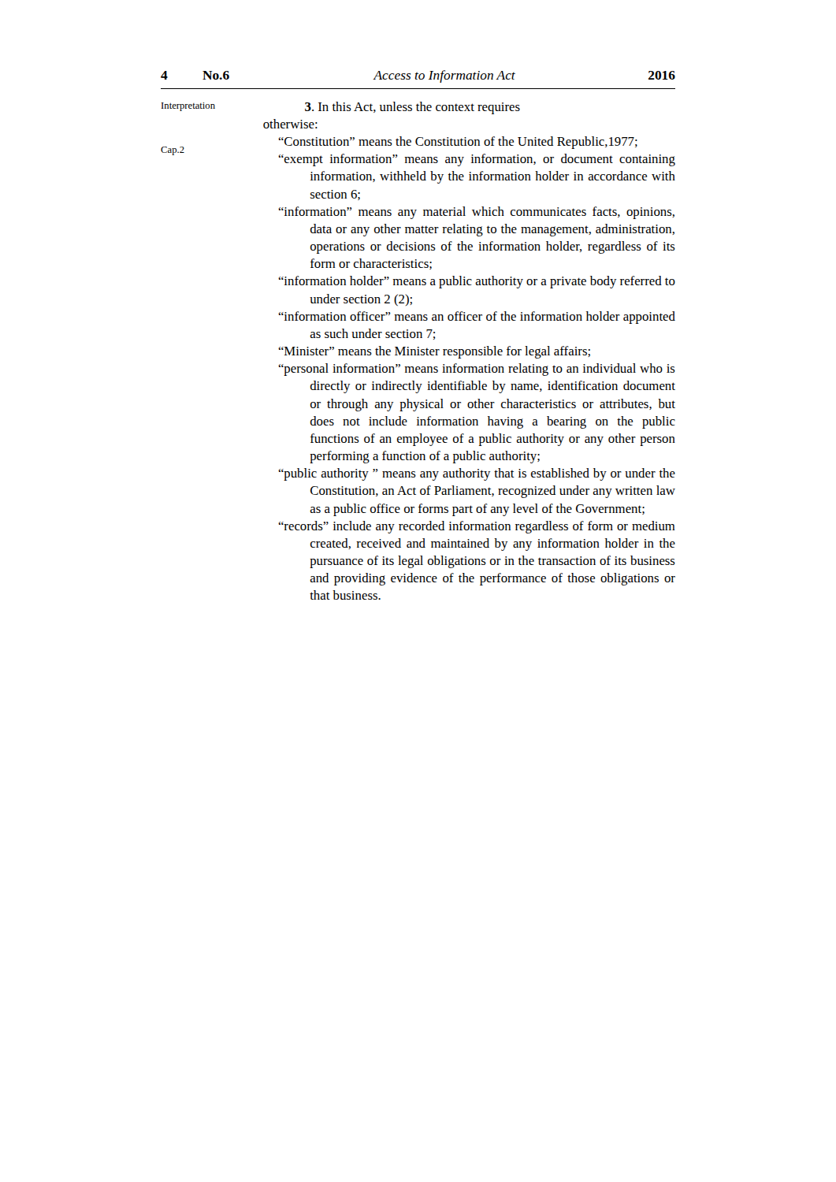4
No.6
Access to Information Act
2016
Interpretation
Cap.2
3. In this Act, unless the context requires
otherwise:
“Constitution” means the Constitution of the United Republic,1977;
“exempt information” means any information, or document containing information, withheld by the information holder in accordance with section 6;
“information” means any material which communicates facts, opinions, data or any other matter relating to the management, administration, operations or decisions of the information holder, regardless of its form or characteristics;
“information holder” means a public authority or a private body referred to under section 2 (2);
“information officer” means an officer of the information holder appointed as such under section 7;
“Minister” means the Minister responsible for legal affairs;
“personal information” means information relating to an individual who is directly or indirectly identifiable by name, identification document or through any physical or other characteristics or attributes, but does not include information having a bearing on the public functions of an employee of a public authority or any other person performing a function of a public authority;
“public authority ” means any authority that is established by or under the Constitution, an Act of Parliament, recognized under any written law as a public office or forms part of any level of the Government;
“records” include any recorded information regardless of form or medium created, received and maintained by any information holder in the pursuance of its legal obligations or in the transaction of its business and providing evidence of the performance of those obligations or that business.